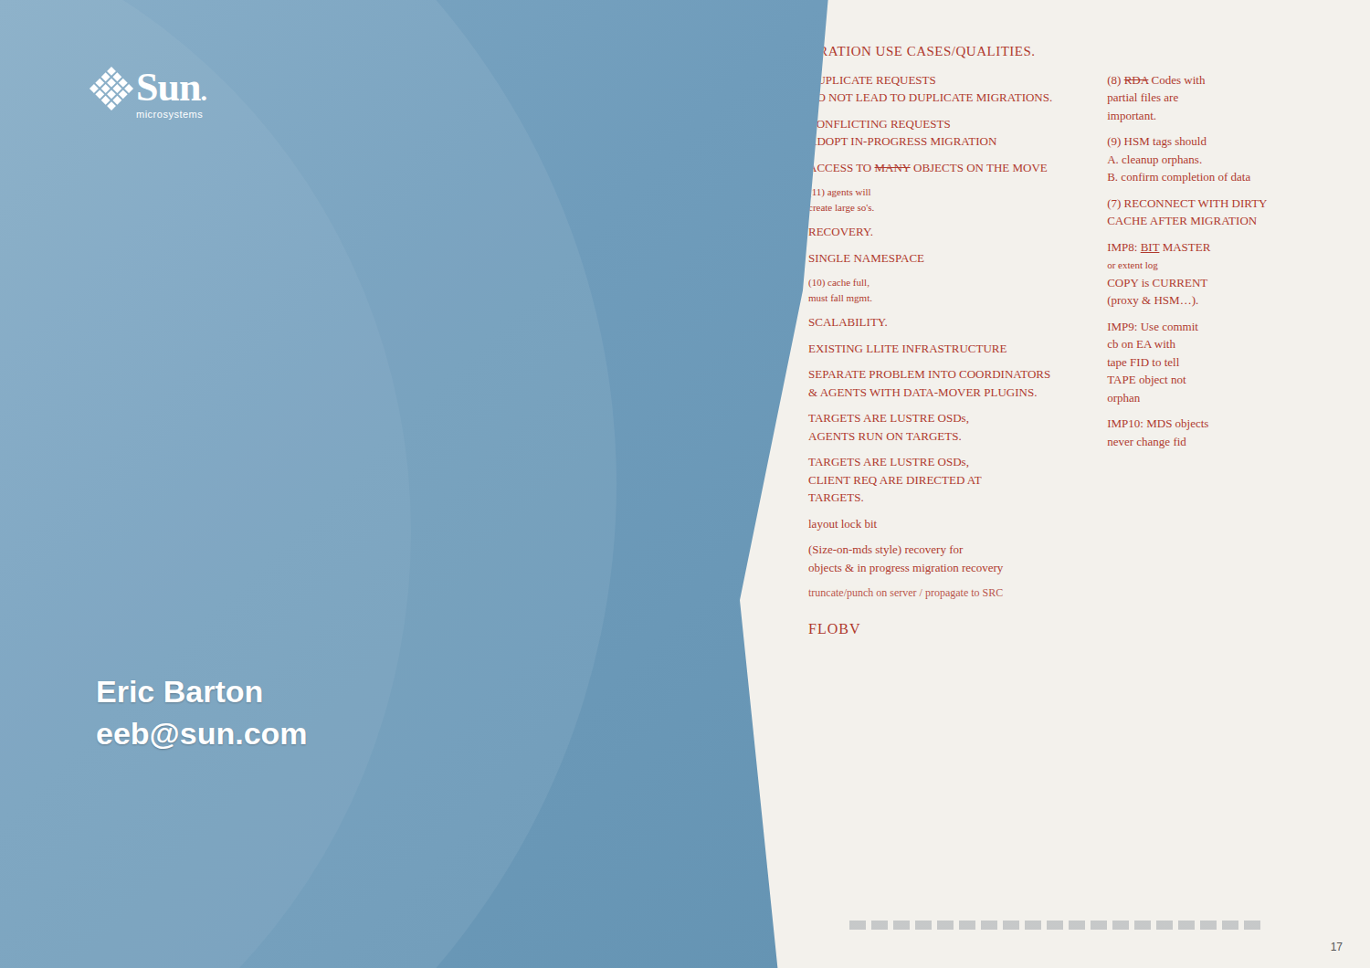Sun.
microsystems
Eric Barton
eeb@sun.com
GRATION USE CASES/QUALITIES.
DUPLICATE REQUESTS
DO NOT LEAD TO DUPLICATE MIGRATIONS.
CONFLICTING REQUESTS
ADOPT IN-PROGRESS MIGRATION
ACCESS TO MANY OBJECTS ON THE MOVE
(11) agents will
create large so's.
RECOVERY.
SINGLE NAMESPACE
(10) cache full,
must fall mgmt.
SCALABILITY.
EXISTING LLITE INFRASTRUCTURE
SEPARATE PROBLEM INTO COORDINATORS
& AGENTS WITH DATA-MOVER PLUGINS.
TARGETS ARE LUSTRE OSDs,
AGENTS RUN ON TARGETS.
TARGETS ARE LUSTRE OSDs,
CLIENT REQ ARE DIRECTED AT
TARGETS.
layout lock bit
(Size-on-mds style) recovery for
objects & in progress migration recovery
truncate/punch on server / propagate to SRC
(8) RDA Codes with
partial files are
important.
(9) HSM tags should
A. cleanup orphans.
B. confirm completion of data
(7) RECONNECT WITH DIRTY
CACHE AFTER MIGRATION
IMP8: BIT MASTER
or extent log
COPY is CURRENT
(proxy & HSM…).
IMP9: Use commit
cb on EA with
tape FID to tell
TAPE object not
orphan
IMP10: MDS objects
never change fid
FLOBV
17